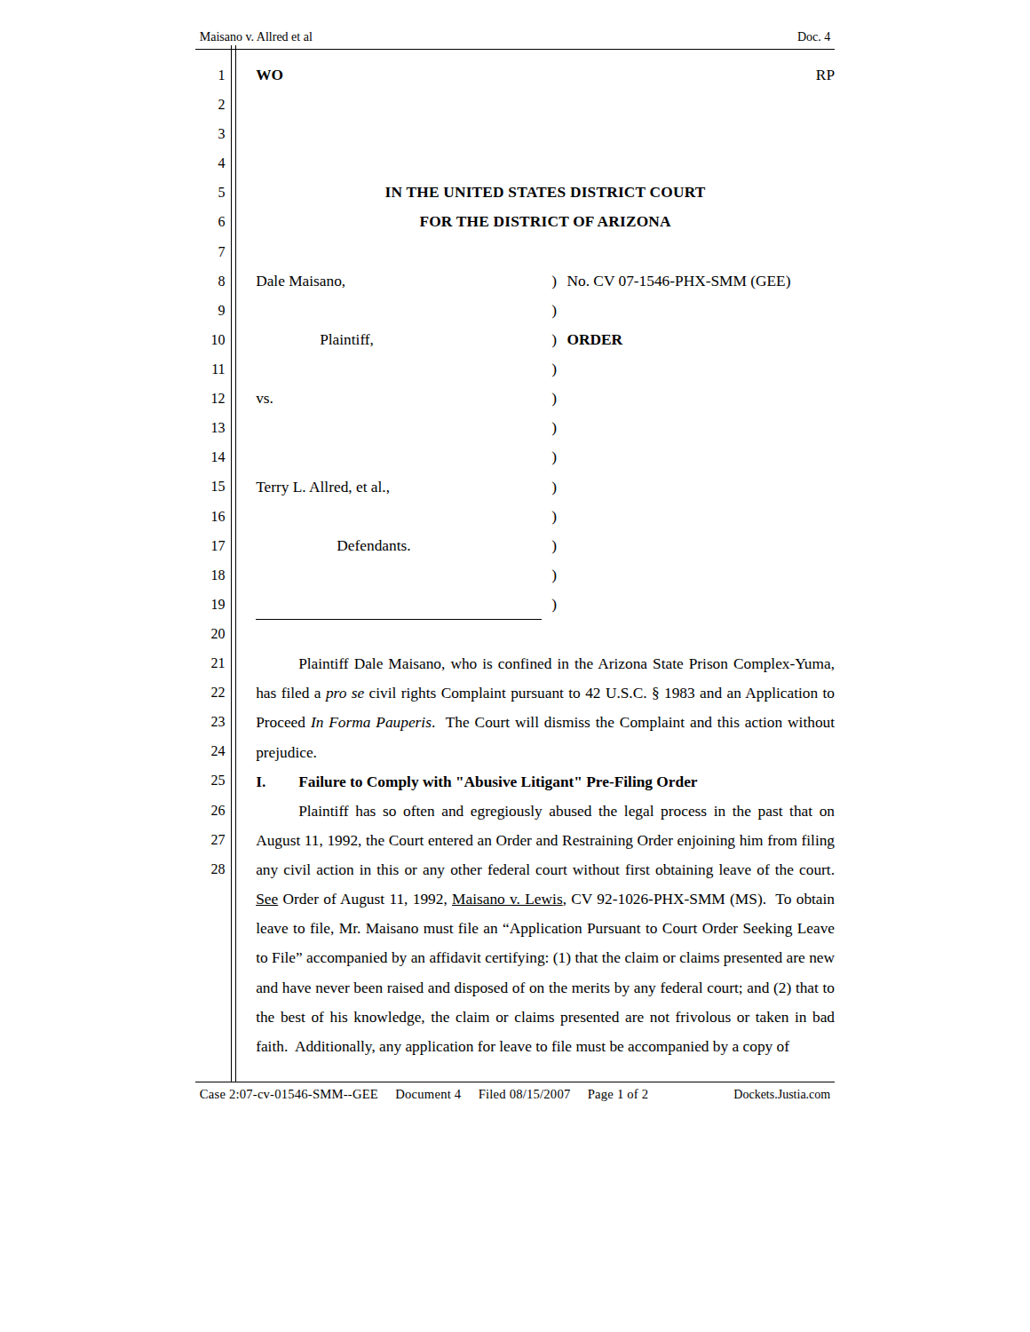Maisano v. Allred et al Doc. 4
1
2
3
4
5
6
7
8
9
10
11
12
13
14
15
16
17
18
19
20
21
22
23
24
25
26
27
28
WO RP
IN THE UNITED STATES DISTRICT COURT
FOR THE DISTRICT OF ARIZONA
| Dale Maisano, | ) | No. CV 07-1546-PHX-SMM (GEE) |
| | ) | |
| Plaintiff, | ) | ORDER |
| | ) | |
| vs. | ) | |
| | ) | |
| | ) | |
| Terry L. Allred, et al., | ) | |
| | ) | |
| Defendants. | ) | |
| | ) | |
| | ) | |
Plaintiff Dale Maisano, who is confined in the Arizona State Prison Complex-Yuma, has filed a pro se civil rights Complaint pursuant to 42 U.S.C. § 1983 and an Application to Proceed In Forma Pauperis. The Court will dismiss the Complaint and this action without prejudice.
I. Failure to Comply with "Abusive Litigant" Pre-Filing Order
Plaintiff has so often and egregiously abused the legal process in the past that on August 11, 1992, the Court entered an Order and Restraining Order enjoining him from filing any civil action in this or any other federal court without first obtaining leave of the court. See Order of August 11, 1992, Maisano v. Lewis, CV 92-1026-PHX-SMM (MS). To obtain leave to file, Mr. Maisano must file an “Application Pursuant to Court Order Seeking Leave to File” accompanied by an affidavit certifying: (1) that the claim or claims presented are new and have never been raised and disposed of on the merits by any federal court; and (2) that to the best of his knowledge, the claim or claims presented are not frivolous or taken in bad faith. Additionally, any application for leave to file must be accompanied by a copy of
Case 2:07-cv-01546-SMM--GEE Document 4 Filed 08/15/2007 Page 1 of 2 Dockets.Justia.com